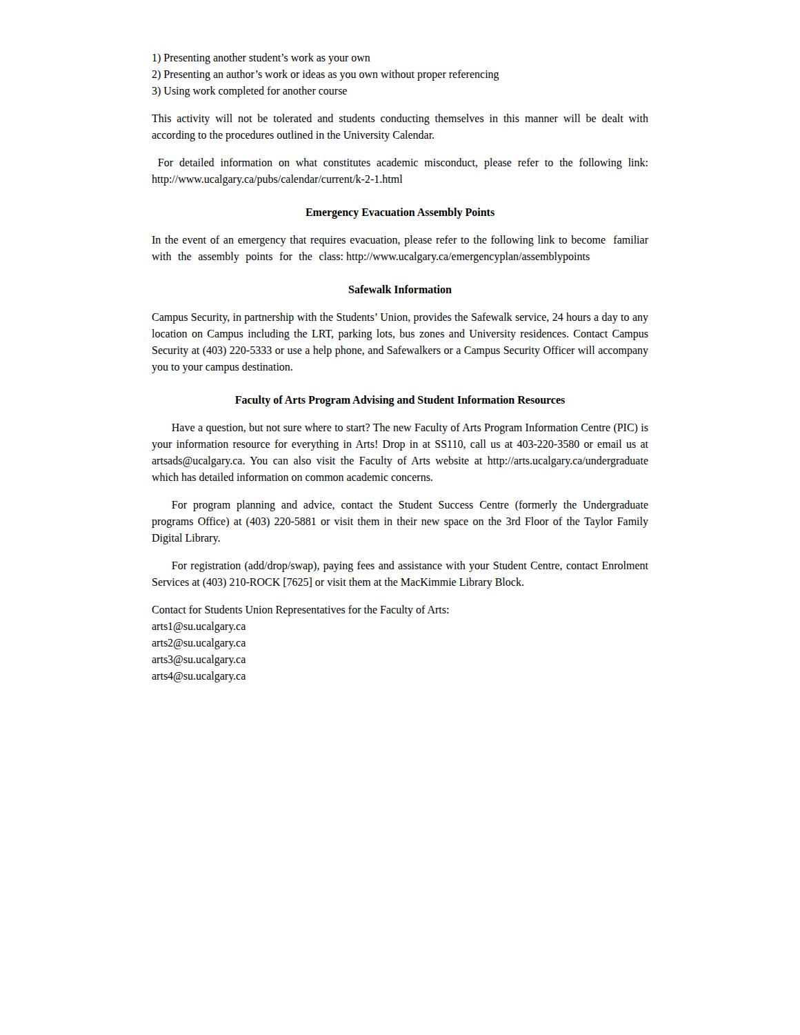1) Presenting another student’s work as your own
2) Presenting an author’s work or ideas as you own without proper referencing
3) Using work completed for another course
This activity will not be tolerated and students conducting themselves in this manner will be dealt with according to the procedures outlined in the University Calendar.
For detailed information on what constitutes academic misconduct, please refer to the following link: http://www.ucalgary.ca/pubs/calendar/current/k-2-1.html
Emergency Evacuation Assembly Points
In the event of an emergency that requires evacuation, please refer to the following link to become familiar with the assembly points for the class: http://www.ucalgary.ca/emergencyplan/assemblypoints
Safewalk Information
Campus Security, in partnership with the Students’ Union, provides the Safewalk service, 24 hours a day to any location on Campus including the LRT, parking lots, bus zones and University residences. Contact Campus Security at (403) 220-5333 or use a help phone, and Safewalkers or a Campus Security Officer will accompany you to your campus destination.
Faculty of Arts Program Advising and Student Information Resources
Have a question, but not sure where to start? The new Faculty of Arts Program Information Centre (PIC) is your information resource for everything in Arts! Drop in at SS110, call us at 403-220-3580 or email us at artsads@ucalgary.ca. You can also visit the Faculty of Arts website at http://arts.ucalgary.ca/undergraduate which has detailed information on common academic concerns.
For program planning and advice, contact the Student Success Centre (formerly the Undergraduate programs Office) at (403) 220-5881 or visit them in their new space on the 3rd Floor of the Taylor Family Digital Library.
For registration (add/drop/swap), paying fees and assistance with your Student Centre, contact Enrolment Services at (403) 210-ROCK [7625] or visit them at the MacKimmie Library Block.
Contact for Students Union Representatives for the Faculty of Arts:
arts1@su.ucalgary.ca
arts2@su.ucalgary.ca
arts3@su.ucalgary.ca
arts4@su.ucalgary.ca